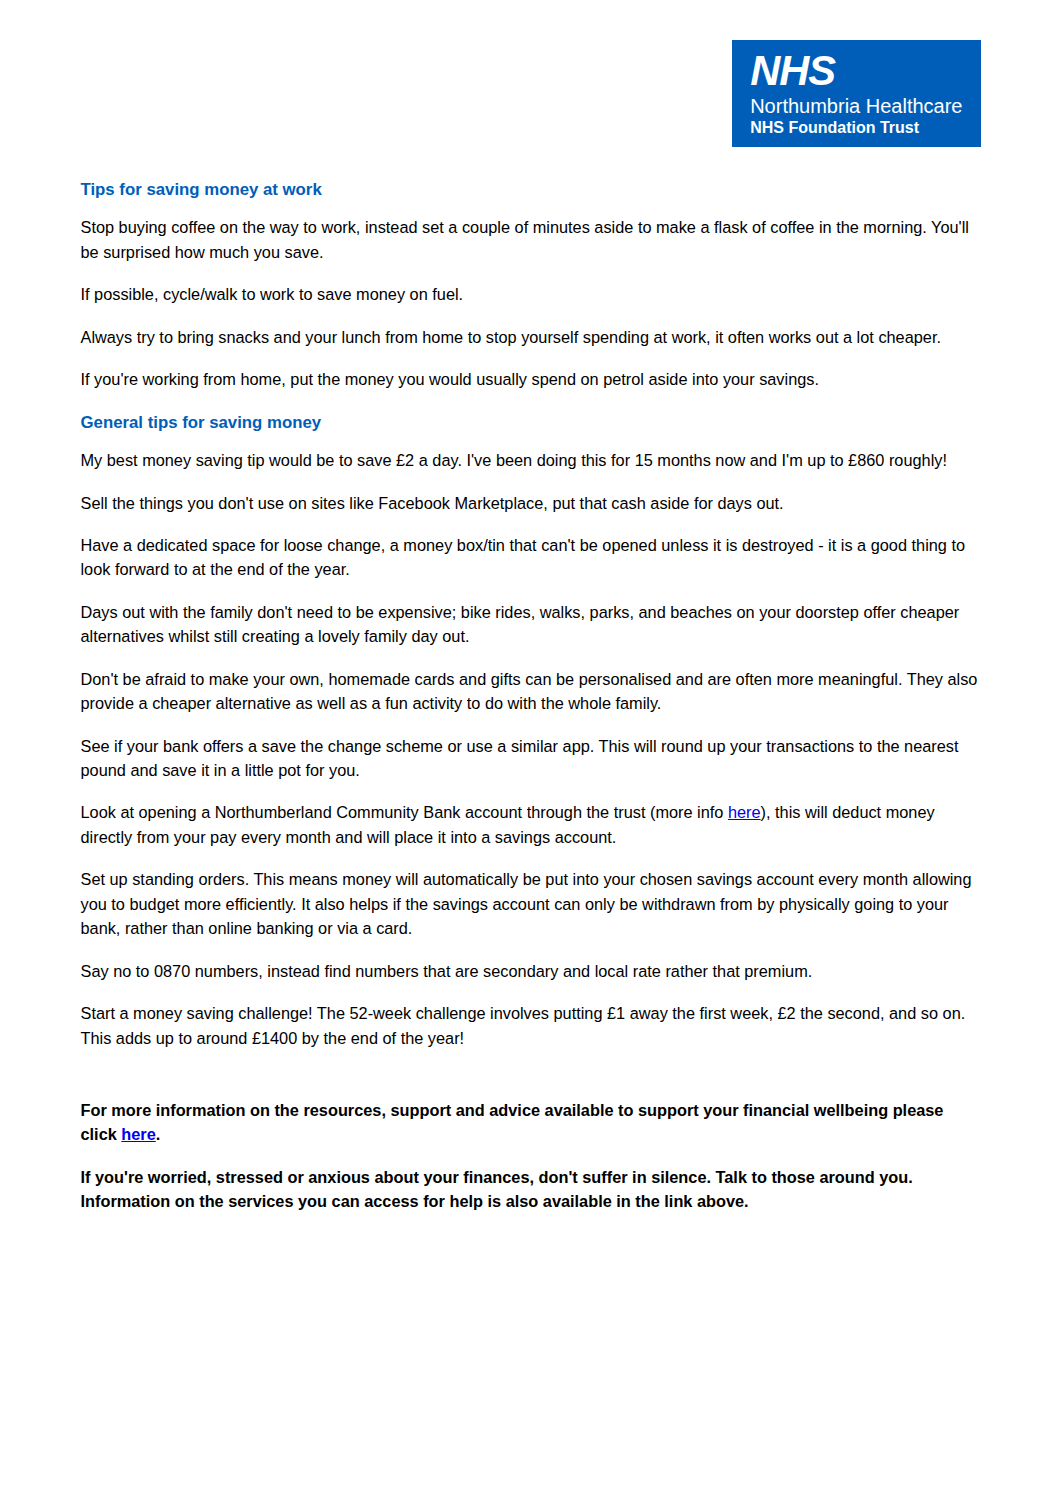NHS
Northumbria Healthcare
NHS Foundation Trust
Tips for saving money at work
Stop buying coffee on the way to work, instead set a couple of minutes aside to make a flask of coffee in the morning. You'll be surprised how much you save.
If possible, cycle/walk to work to save money on fuel.
Always try to bring snacks and your lunch from home to stop yourself spending at work, it often works out a lot cheaper.
If you're working from home, put the money you would usually spend on petrol aside into your savings.
General tips for saving money
My best money saving tip would be to save £2 a day. I've been doing this for 15 months now and I'm up to £860 roughly!
Sell the things you don't use on sites like Facebook Marketplace, put that cash aside for days out.
Have a dedicated space for loose change, a money box/tin that can't be opened unless it is destroyed - it is a good thing to look forward to at the end of the year.
Days out with the family don't need to be expensive; bike rides, walks, parks, and beaches on your doorstep offer cheaper alternatives whilst still creating a lovely family day out.
Don't be afraid to make your own, homemade cards and gifts can be personalised and are often more meaningful. They also provide a cheaper alternative as well as a fun activity to do with the whole family.
See if your bank offers a save the change scheme or use a similar app. This will round up your transactions to the nearest pound and save it in a little pot for you.
Look at opening a Northumberland Community Bank account through the trust (more info here), this will deduct money directly from your pay every month and will place it into a savings account.
Set up standing orders. This means money will automatically be put into your chosen savings account every month allowing you to budget more efficiently. It also helps if the savings account can only be withdrawn from by physically going to your bank, rather than online banking or via a card.
Say no to 0870 numbers, instead find numbers that are secondary and local rate rather that premium.
Start a money saving challenge! The 52-week challenge involves putting £1 away the first week, £2 the second, and so on. This adds up to around £1400 by the end of the year!
For more information on the resources, support and advice available to support your financial wellbeing please click here.
If you're worried, stressed or anxious about your finances, don't suffer in silence. Talk to those around you. Information on the services you can access for help is also available in the link above.